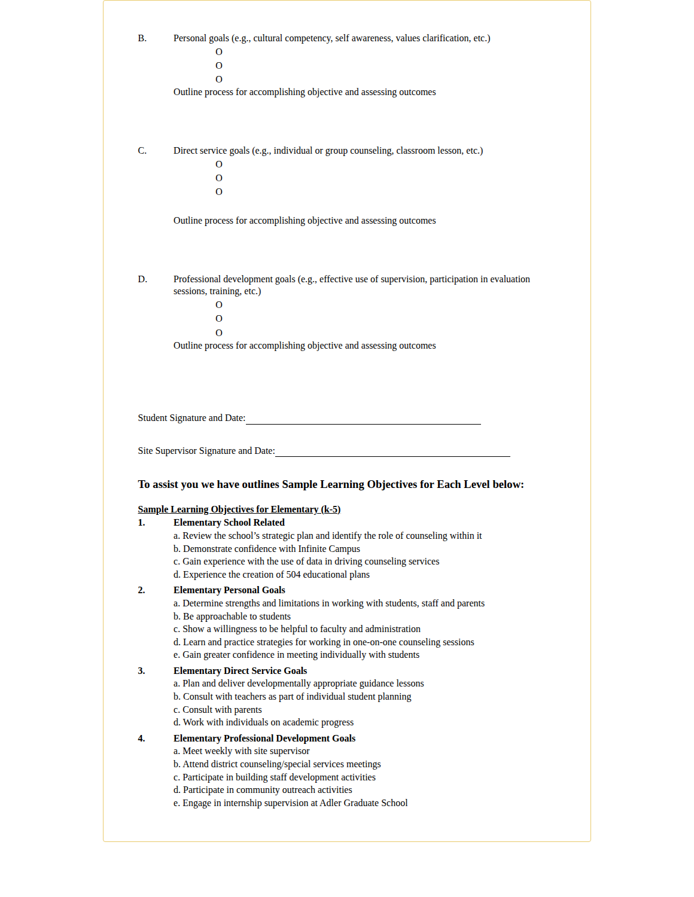B.
Personal goals (e.g., cultural competency, self awareness, values clarification, etc.)
O
O
O
Outline process for accomplishing objective and assessing outcomes
C.
Direct service goals (e.g., individual or group counseling, classroom lesson, etc.)
O
O
O
Outline process for accomplishing objective and assessing outcomes
D.
Professional development goals (e.g., effective use of supervision, participation in evaluation sessions, training, etc.)
O
O
O
Outline process for accomplishing objective and assessing outcomes
Student Signature and Date:
Site Supervisor Signature and Date:
To assist you we have outlines Sample Learning Objectives for Each Level below:
Sample Learning Objectives for Elementary (k-5)
1.
Elementary School Related
a. Review the school’s strategic plan and identify the role of counseling within it
b. Demonstrate confidence with Infinite Campus
c. Gain experience with the use of data in driving counseling services
d. Experience the creation of 504 educational plans
2.
Elementary Personal Goals
a. Determine strengths and limitations in working with students, staff and parents
b. Be approachable to students
c. Show a willingness to be helpful to faculty and administration
d. Learn and practice strategies for working in one-on-one counseling sessions
e. Gain greater confidence in meeting individually with students
3.
Elementary Direct Service Goals
a. Plan and deliver developmentally appropriate guidance lessons
b. Consult with teachers as part of individual student planning
c. Consult with parents
d. Work with individuals on academic progress
4.
Elementary Professional Development Goals
a. Meet weekly with site supervisor
b. Attend district counseling/special services meetings
c. Participate in building staff development activities
d. Participate in community outreach activities
e. Engage in internship supervision at Adler Graduate School